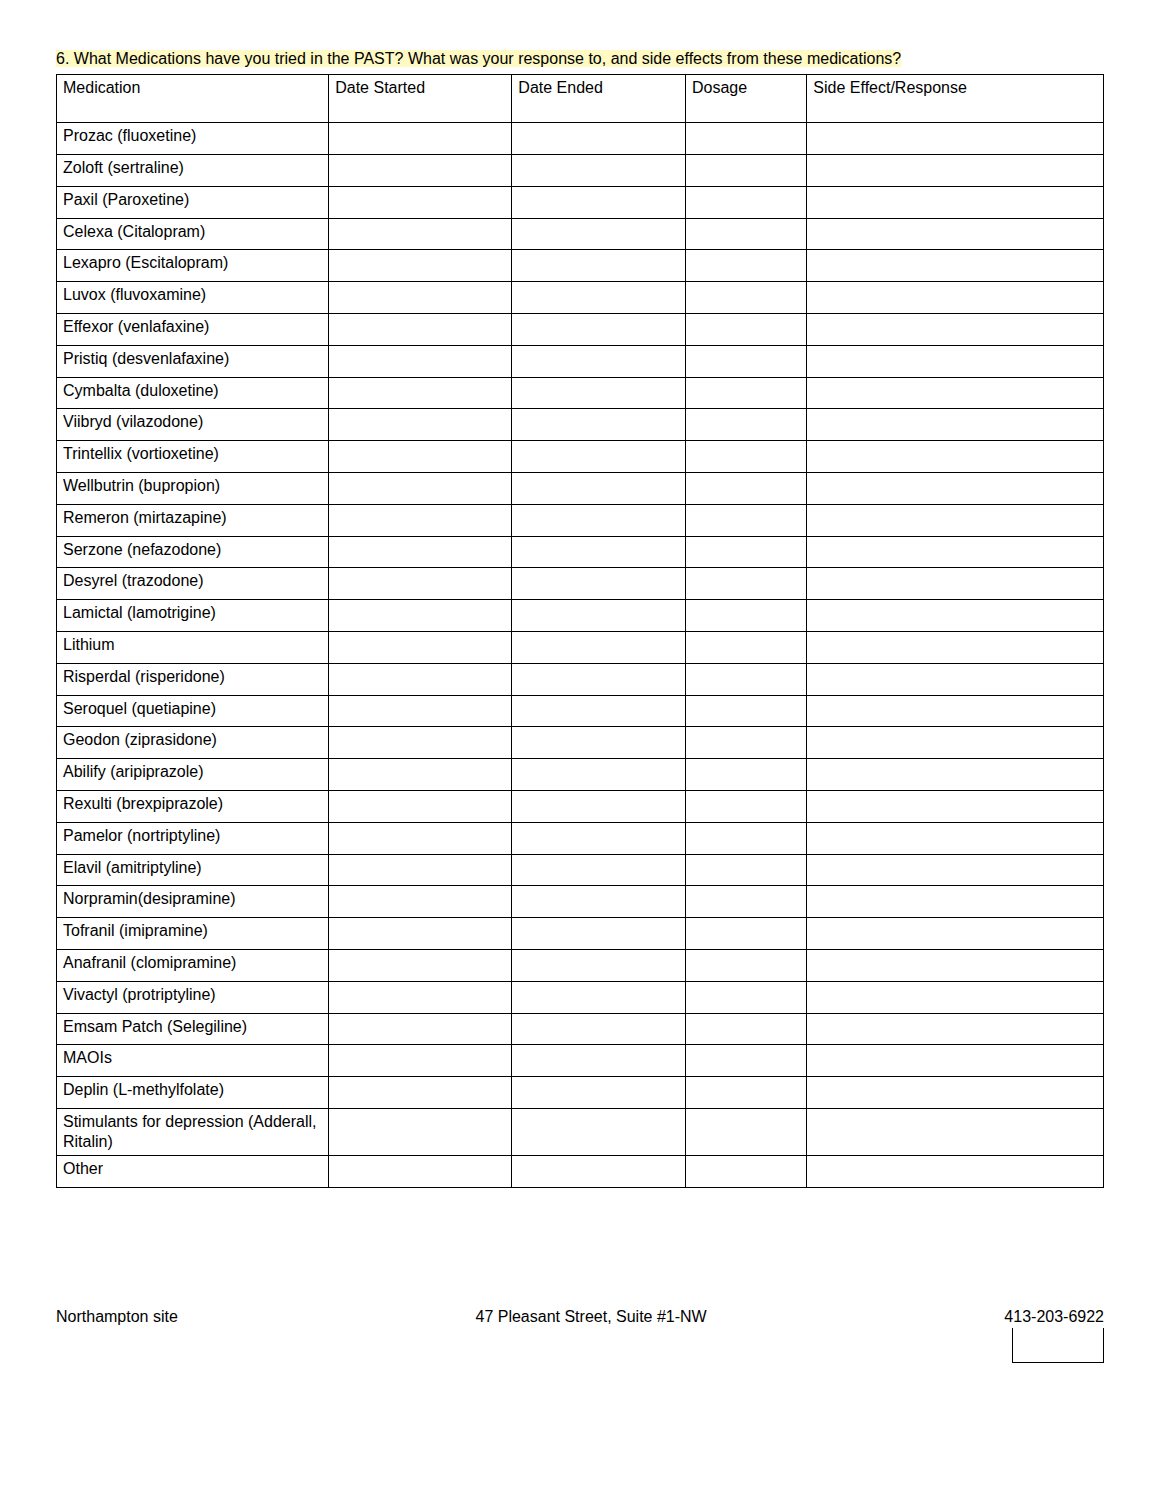6. What Medications have you tried in the PAST? What was your response to, and side effects from these medications?
| Medication | Date Started | Date Ended | Dosage | Side Effect/Response |
| --- | --- | --- | --- | --- |
| Prozac (fluoxetine) | | | | |
| Zoloft (sertraline) | | | | |
| Paxil (Paroxetine) | | | | |
| Celexa (Citalopram) | | | | |
| Lexapro (Escitalopram) | | | | |
| Luvox (fluvoxamine) | | | | |
| Effexor (venlafaxine) | | | | |
| Pristiq (desvenlafaxine) | | | | |
| Cymbalta (duloxetine) | | | | |
| Viibryd (vilazodone) | | | | |
| Trintellix (vortioxetine) | | | | |
| Wellbutrin (bupropion) | | | | |
| Remeron (mirtazapine) | | | | |
| Serzone (nefazodone) | | | | |
| Desyrel (trazodone) | | | | |
| Lamictal (lamotrigine) | | | | |
| Lithium | | | | |
| Risperdal (risperidone) | | | | |
| Seroquel (quetiapine) | | | | |
| Geodon (ziprasidone) | | | | |
| Abilify (aripiprazole) | | | | |
| Rexulti (brexpiprazole) | | | | |
| Pamelor (nortriptyline) | | | | |
| Elavil (amitriptyline) | | | | |
| Norpramin(desipramine) | | | | |
| Tofranil (imipramine) | | | | |
| Anafranil (clomipramine) | | | | |
| Vivactyl (protriptyline) | | | | |
| Emsam Patch (Selegiline) | | | | |
| MAOIs | | | | |
| Deplin (L-methylfolate) | | | | |
| Stimulants for depression (Adderall, Ritalin) | | | | |
| Other | | | | |
Northampton site
47 Pleasant Street, Suite #1-NW
413-203-6922